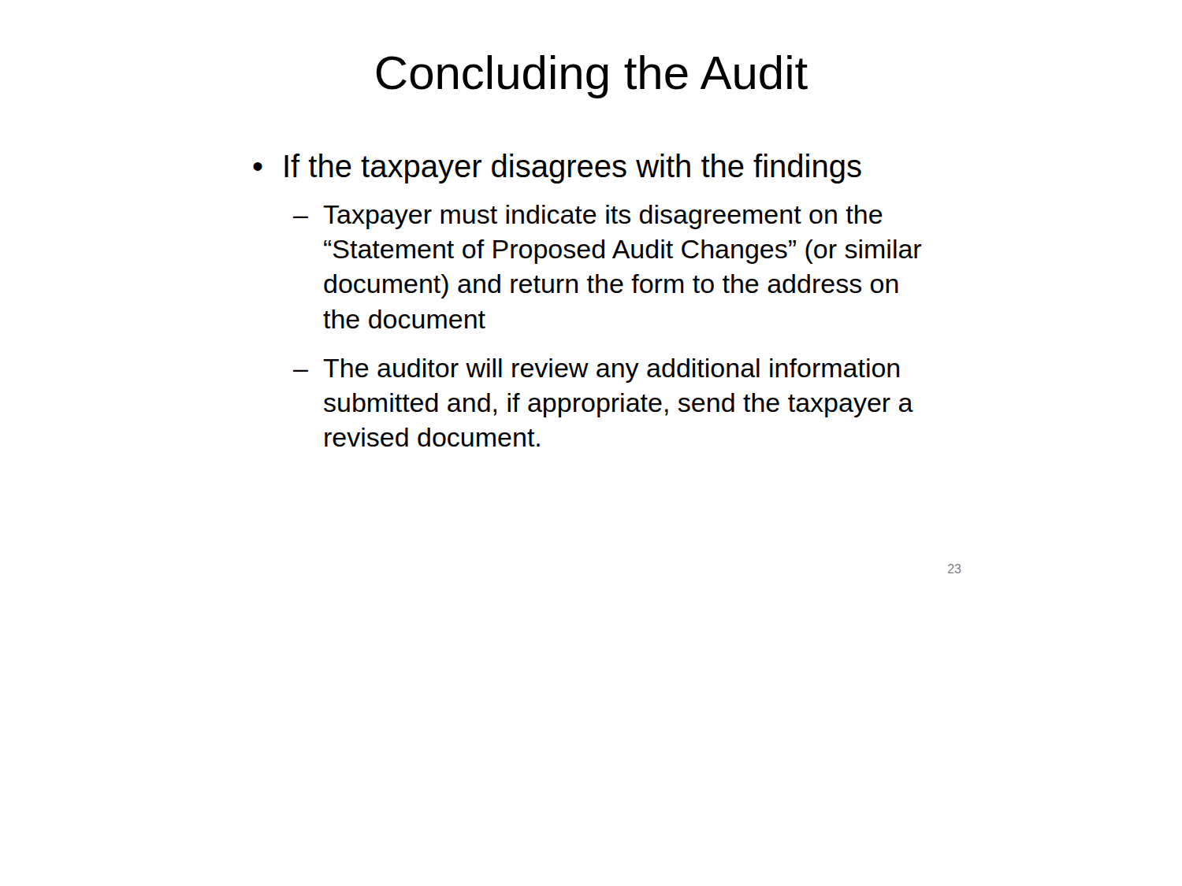Concluding the Audit
If the taxpayer disagrees with the findings
Taxpayer must indicate its disagreement on the “Statement of Proposed Audit Changes” (or similar document) and return the form to the address on the document
The auditor will review any additional information submitted and, if appropriate, send the taxpayer a revised document.
23